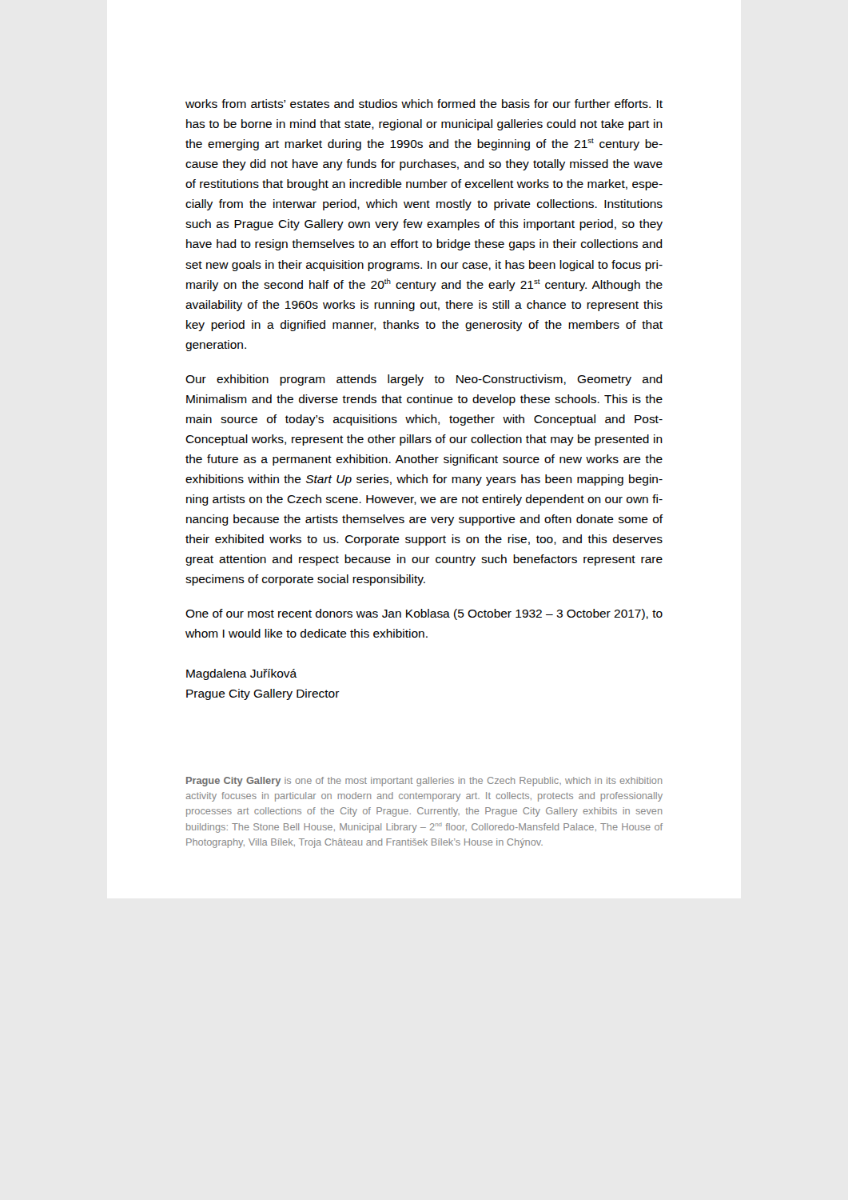works from artists’ estates and studios which formed the basis for our further efforts. It has to be borne in mind that state, regional or municipal galleries could not take part in the emerging art market during the 1990s and the beginning of the 21st century because they did not have any funds for purchases, and so they totally missed the wave of restitutions that brought an incredible number of excellent works to the market, especially from the interwar period, which went mostly to private collections. Institutions such as Prague City Gallery own very few examples of this important period, so they have had to resign themselves to an effort to bridge these gaps in their collections and set new goals in their acquisition programs. In our case, it has been logical to focus primarily on the second half of the 20th century and the early 21st century. Although the availability of the 1960s works is running out, there is still a chance to represent this key period in a dignified manner, thanks to the generosity of the members of that generation.
Our exhibition program attends largely to Neo-Constructivism, Geometry and Minimalism and the diverse trends that continue to develop these schools. This is the main source of today’s acquisitions which, together with Conceptual and Post-Conceptual works, represent the other pillars of our collection that may be presented in the future as a permanent exhibition. Another significant source of new works are the exhibitions within the Start Up series, which for many years has been mapping beginning artists on the Czech scene. However, we are not entirely dependent on our own financing because the artists themselves are very supportive and often donate some of their exhibited works to us. Corporate support is on the rise, too, and this deserves great attention and respect because in our country such benefactors represent rare specimens of corporate social responsibility.
One of our most recent donors was Jan Koblasa (5 October 1932 – 3 October 2017), to whom I would like to dedicate this exhibition.
Magdalena Juříková Prague City Gallery Director
Prague City Gallery is one of the most important galleries in the Czech Republic, which in its exhibition activity focuses in particular on modern and contemporary art. It collects, protects and professionally processes art collections of the City of Prague. Currently, the Prague City Gallery exhibits in seven buildings: The Stone Bell House, Municipal Library – 2nd floor, Colloredo-Mansfeld Palace, The House of Photography, Villa Bílek, Troja Château and František Bílek’s House in Chýnov.